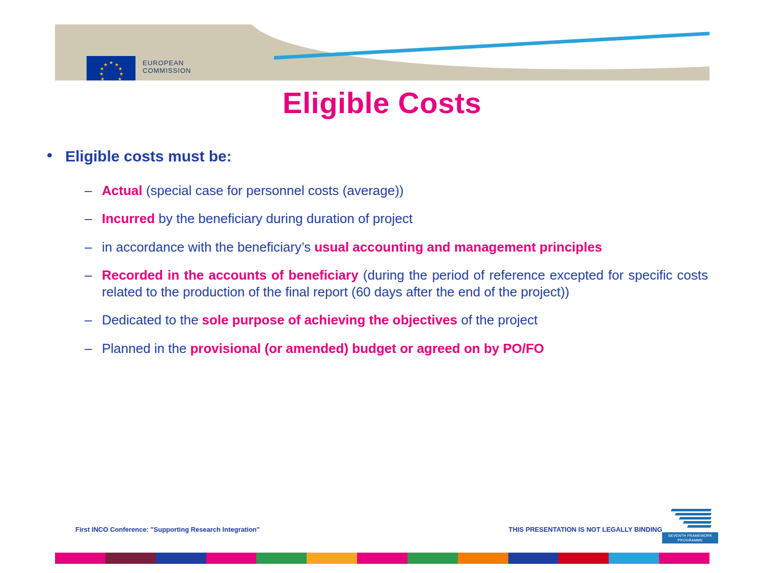★ ★ ★ ★ ★ ★ ★ ★ ★ ★ ★ ★
EUROPEAN
COMMISSION
Community research
Eligible Costs
Eligible costs must be:
Actual (special case for personnel costs (average))
Incurred by the beneficiary during duration of project
in accordance with the beneficiary’s usual accounting and management principles
Recorded in the accounts of beneficiary (during the period of reference excepted for specific costs related to the production of the final report (60 days after the end of the project))
Dedicated to the sole purpose of achieving the objectives of the project
Planned in the provisional (or amended) budget or agreed on by PO/FO
First INCO Conference: "Supporting Research Integration"
THIS PRESENTATION IS NOT LEGALLY BINDING
SEVENTH FRAMEWORK
PROGRAMME